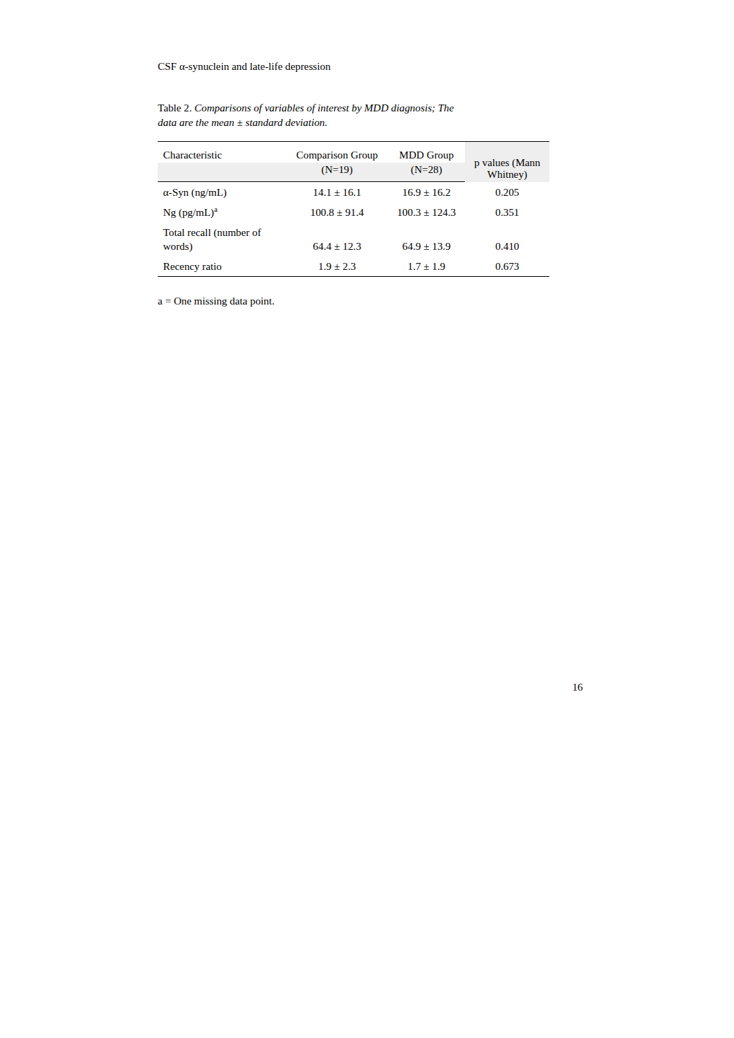CSF α-synuclein and late-life depression
Table 2. Comparisons of variables of interest by MDD diagnosis; The data are the mean ± standard deviation.
| Characteristic | Comparison Group | MDD Group | p values (Mann Whitney) |
| --- | --- | --- | --- |
| | (N=19) | (N=28) |
| α-Syn (ng/mL) | 14.1 ± 16.1 | 16.9 ± 16.2 | 0.205 |
| Ng (pg/mL) a | 100.8 ± 91.4 | 100.3 ± 124.3 | 0.351 |
| Total recall (number of words) | 64.4 ± 12.3 | 64.9 ± 13.9 | 0.410 |
| Recency ratio | 1.9 ± 2.3 | 1.7 ± 1.9 | 0.673 |
a = One missing data point.
16